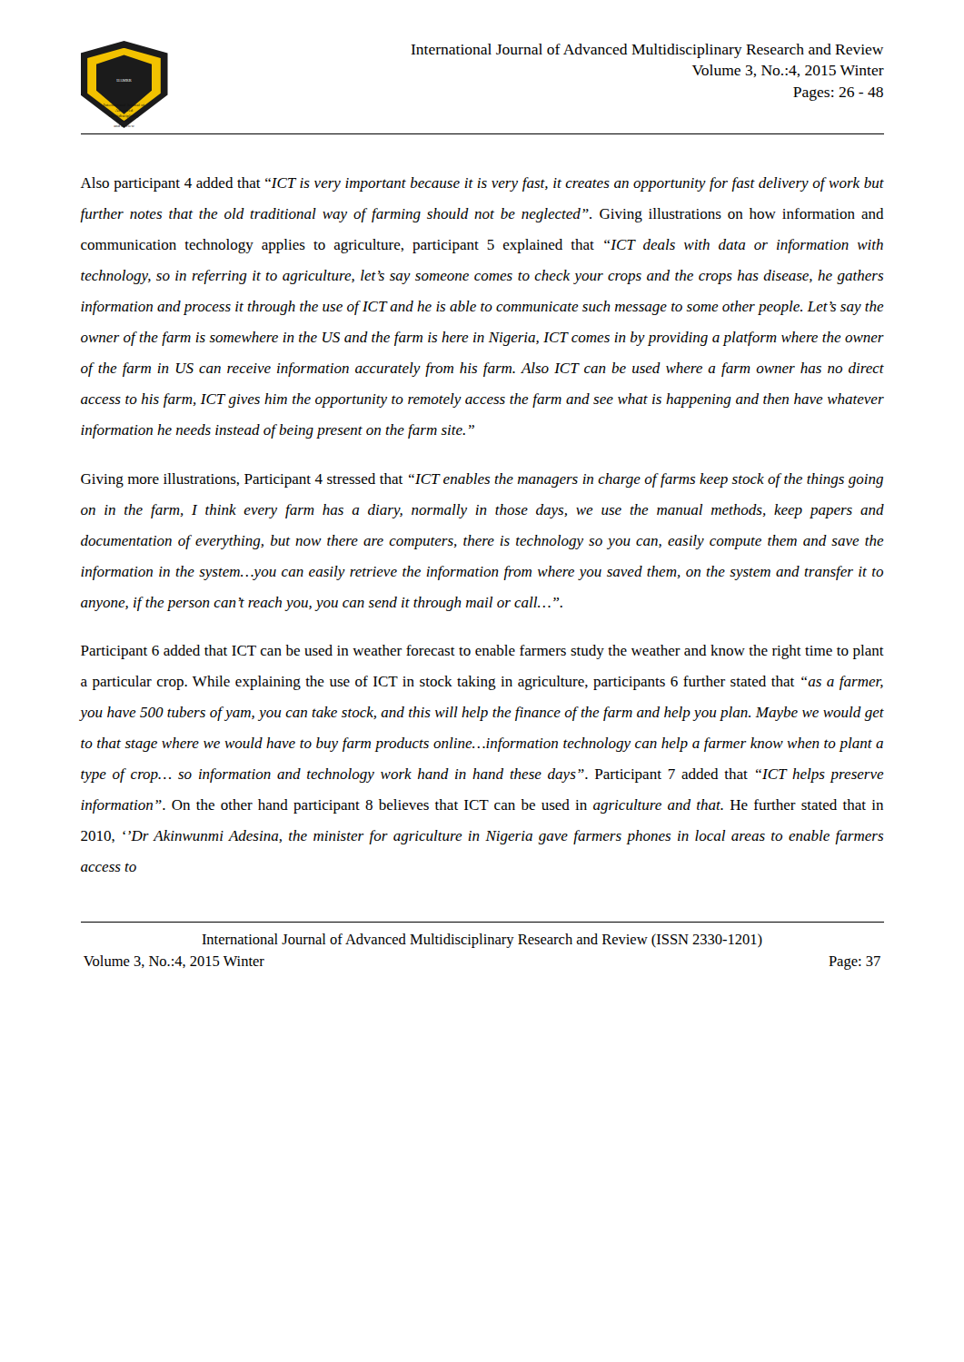IJAMRR
International Journal of
Advanced
Multidisciplinary
Research
and Review
International Journal of Advanced Multidisciplinary Research and Review Volume 3, No.:4, 2015 Winter
Pages: 26 - 48
Also participant 4 added that “ICT is very important because it is very fast, it creates an opportunity for fast delivery of work but further notes that the old traditional way of farming should not be neglected”. Giving illustrations on how information and communication technology applies to agriculture, participant 5 explained that “ICT deals with data or information with technology, so in referring it to agriculture, let’s say someone comes to check your crops and the crops has disease, he gathers information and process it through the use of ICT and he is able to communicate such message to some other people. Let’s say the owner of the farm is somewhere in the US and the farm is here in Nigeria, ICT comes in by providing a platform where the owner of the farm in US can receive information accurately from his farm. Also ICT can be used where a farm owner has no direct access to his farm, ICT gives him the opportunity to remotely access the farm and see what is happening and then have whatever information he needs instead of being present on the farm site.”
Giving more illustrations, Participant 4 stressed that “ICT enables the managers in charge of farms keep stock of the things going on in the farm, I think every farm has a diary, normally in those days, we use the manual methods, keep papers and documentation of everything, but now there are computers, there is technology so you can, easily compute them and save the information in the system…you can easily retrieve the information from where you saved them, on the system and transfer it to anyone, if the person can’t reach you, you can send it through mail or call…”.
Participant 6 added that ICT can be used in weather forecast to enable farmers study the weather and know the right time to plant a particular crop. While explaining the use of ICT in stock taking in agriculture, participants 6 further stated that “as a farmer, you have 500 tubers of yam, you can take stock, and this will help the finance of the farm and help you plan. Maybe we would get to that stage where we would have to buy farm products online…information technology can help a farmer know when to plant a type of crop… so information and technology work hand in hand these days”. Participant 7 added that “ICT helps preserve information”. On the other hand participant 8 believes that ICT can be used in agriculture and that. He further stated that in 2010, ‘’Dr Akinwunmi Adesina, the minister for agriculture in Nigeria gave farmers phones in local areas to enable farmers access to
International Journal of Advanced Multidisciplinary Research and Review (ISSN 2330-1201)
Volume 3, No.:4, 2015 Winter Page: 37